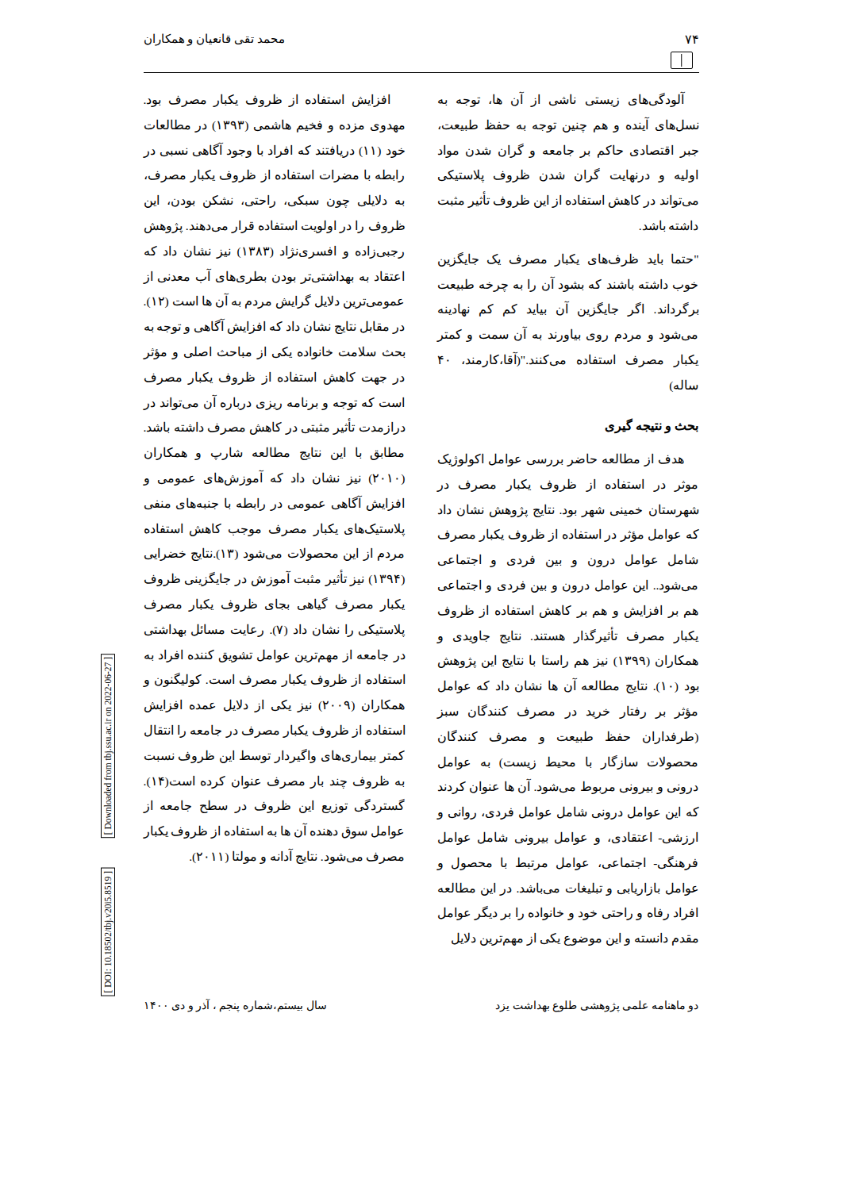[ DOI: 10.18502/tbj.v20i5.8519 ] [ Downloaded from tbj.ssu.ac.ir on 2022-06-27 ]
۷۴
محمد تقی قانعیان و همکاران
آلودگی‌های زیستی ناشی از آن ها، توجه به نسل‌های آینده و هم چنین توجه به حفظ طبیعت، جبر اقتصادی حاکم بر جامعه و گران شدن مواد اولیه و درنهایت گران شدن ظروف پلاستیکی می‌تواند در کاهش استفاده از این ظروف تأثیر مثبت داشته باشد.
"حتما باید ظرف‌های یکبار مصرف یک جایگزین خوب داشته باشند که بشود آن را به چرخه طبیعت برگرداند. اگر جایگزین آن بیاید کم کم نهادینه می‌شود و مردم روی بیاورند به آن سمت و کمتر یکبار مصرف استفاده می‌کنند."(آقا،کارمند، ۴۰ ساله)
بحث و نتیجه گیری
هدف از مطالعه حاضر بررسی عوامل اکولوژیک موثر در استفاده از ظروف یکبار مصرف در شهرستان خمینی شهر بود. نتایج پژوهش نشان داد که عوامل مؤثر در استفاده از ظروف یکبار مصرف شامل عوامل درون و بین فردی و اجتماعی می‌شود.. این عوامل درون و بین فردی و اجتماعی هم بر افزایش و هم بر کاهش استفاده از ظروف یکبار مصرف تأثیرگذار هستند. نتایج جاویدی و همکاران (۱۳۹۹) نیز هم راستا با نتایج این پژوهش بود (۱۰). نتایج مطالعه آن ها نشان داد که عوامل مؤثر بر رفتار خرید در مصرف کنندگان سبز (طرفداران حفظ طبیعت و مصرف کنندگان محصولات سازگار با محیط زیست) به عوامل درونی و بیرونی مربوط می‌شود. آن ها عنوان کردند که این عوامل درونی شامل عوامل فردی، روانی و ارزشی- اعتقادی، و عوامل بیرونی شامل عوامل فرهنگی- اجتماعی، عوامل مرتبط با محصول و عوامل بازاریابی و تبلیغات می‌باشد. در این مطالعه افراد رفاه و راحتی خود و خانواده را بر دیگر عوامل مقدم دانسته و این موضوع یکی از مهم‌ترین دلایل
افزایش استفاده از ظروف یکبار مصرف بود. مهدوی مزده و فخیم هاشمی (۱۳۹۳) در مطالعات خود (۱۱) دریافتند که افراد با وجود آگاهی نسبی در رابطه با مضرات استفاده از ظروف یکبار مصرف، به دلایلی چون سبکی، راحتی، نشکن بودن، این ظروف را در اولویت استفاده قرار می‌دهند. پژوهش رجبی‌زاده و افسری‌نژاد (۱۳۸۳) نیز نشان داد که اعتقاد به بهداشتی‌تر بودن بطری‌های آب معدنی از عمومی‌ترین دلایل گرایش مردم به آن ها است (۱۲). در مقابل نتایج نشان داد که افزایش آگاهی و توجه به بحث سلامت خانواده یکی از مباحث اصلی و مؤثر در جهت کاهش استفاده از ظروف یکبار مصرف است که توجه و برنامه ریزی درباره آن می‌تواند در درازمدت تأثیر مثبتی در کاهش مصرف داشته باشد. مطابق با این نتایج مطالعه شارپ و همکاران (۲۰۱۰) نیز نشان داد که آموزش‌های عمومی و افزایش آگاهی عمومی در رابطه با جنبه‌های منفی پلاستیک‌های یکبار مصرف موجب کاهش استفاده مردم از این محصولات می‌شود (۱۳).نتایج خضرایی (۱۳۹۴) نیز تأثیر مثبت آموزش در جایگزینی ظروف یکبار مصرف گیاهی بجای ظروف یکبار مصرف پلاستیکی را نشان داد (۷). رعایت مسائل بهداشتی در جامعه از مهم‌ترین عوامل تشویق کننده افراد به استفاده از ظروف یکبار مصرف است. کولیگنون و همکاران (۲۰۰۹) نیز یکی از دلایل عمده افزایش استفاده از ظروف یکبار مصرف در جامعه را انتقال کمتر بیماری‌های واگیردار توسط این ظروف نسبت به ظروف چند بار مصرف عنوان کرده است(۱۴). گستردگی توزیع این ظروف در سطح جامعه از عوامل سوق دهنده آن ها به استفاده از ظروف یکبار مصرف می‌شود. نتایج آدانه و مولتا (۲۰۱۱).
دو ماهنامه علمی پژوهشی طلوع بهداشت یزد
سال بیستم،شماره پنجم ، آذر و دی ۱۴۰۰